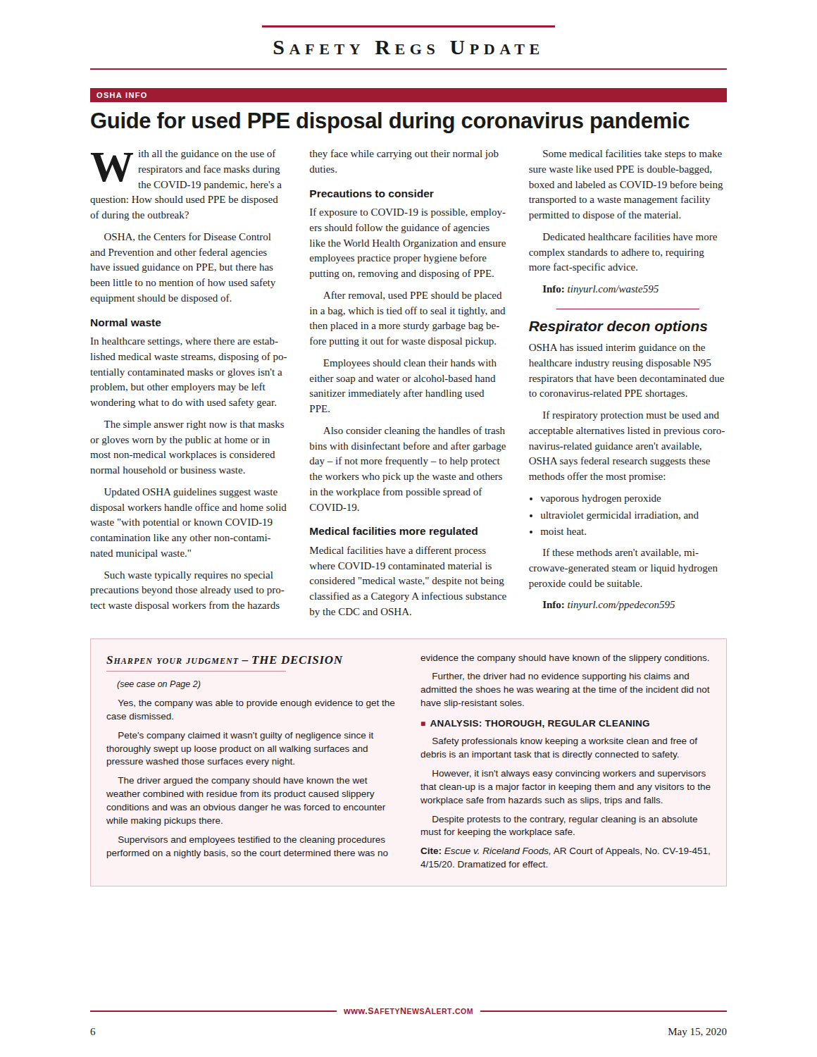SAFETY REGS UPDATE
OSHA INFO
Guide for used PPE disposal during coronavirus pandemic
With all the guidance on the use of respirators and face masks during the COVID-19 pandemic, here's a question: How should used PPE be disposed of during the outbreak?
OSHA, the Centers for Disease Control and Prevention and other federal agencies have issued guidance on PPE, but there has been little to no mention of how used safety equipment should be disposed of.
Normal waste
In healthcare settings, where there are established medical waste streams, disposing of potentially contaminated masks or gloves isn't a problem, but other employers may be left wondering what to do with used safety gear.
The simple answer right now is that masks or gloves worn by the public at home or in most non-medical workplaces is considered normal household or business waste.
Updated OSHA guidelines suggest waste disposal workers handle office and home solid waste "with potential or known COVID-19 contamination like any other non-contaminated municipal waste."
Such waste typically requires no special precautions beyond those already used to protect waste disposal workers from the hazards they face while carrying out their normal job duties.
Precautions to consider
If exposure to COVID-19 is possible, employers should follow the guidance of agencies like the World Health Organization and ensure employees practice proper hygiene before putting on, removing and disposing of PPE.
After removal, used PPE should be placed in a bag, which is tied off to seal it tightly, and then placed in a more sturdy garbage bag before putting it out for waste disposal pickup.
Employees should clean their hands with either soap and water or alcohol-based hand sanitizer immediately after handling used PPE.
Also consider cleaning the handles of trash bins with disinfectant before and after garbage day – if not more frequently – to help protect the workers who pick up the waste and others in the workplace from possible spread of COVID-19.
Medical facilities more regulated
Medical facilities have a different process where COVID-19 contaminated material is considered "medical waste," despite not being classified as a Category A infectious substance by the CDC and OSHA.
Some medical facilities take steps to make sure waste like used PPE is double-bagged, boxed and labeled as COVID-19 before being transported to a waste management facility permitted to dispose of the material.
Dedicated healthcare facilities have more complex standards to adhere to, requiring more fact-specific advice.
Info: tinyurl.com/waste595
Respirator decon options
OSHA has issued interim guidance on the healthcare industry reusing disposable N95 respirators that have been decontaminated due to coronavirus-related PPE shortages.
If respiratory protection must be used and acceptable alternatives listed in previous coronavirus-related guidance aren't available, OSHA says federal research suggests these methods offer the most promise:
vaporous hydrogen peroxide
ultraviolet germicidal irradiation, and
moist heat.
If these methods aren't available, microwave-generated steam or liquid hydrogen peroxide could be suitable.
Info: tinyurl.com/ppedecon595
Sharpen your judgment – THE DECISION
(see case on Page 2)
Yes, the company was able to provide enough evidence to get the case dismissed.
Pete's company claimed it wasn't guilty of negligence since it thoroughly swept up loose product on all walking surfaces and pressure washed those surfaces every night.
The driver argued the company should have known the wet weather combined with residue from its product caused slippery conditions and was an obvious danger he was forced to encounter while making pickups there.
Supervisors and employees testified to the cleaning procedures performed on a nightly basis, so the court determined there was no evidence the company should have known of the slippery conditions.
Further, the driver had no evidence supporting his claims and admitted the shoes he was wearing at the time of the incident did not have slip-resistant soles.
■ANALYSIS: THOROUGH, REGULAR CLEANING
Safety professionals know keeping a worksite clean and free of debris is an important task that is directly connected to safety.
However, it isn't always easy convincing workers and supervisors that clean-up is a major factor in keeping them and any visitors to the workplace safe from hazards such as slips, trips and falls.
Despite protests to the contrary, regular cleaning is an absolute must for keeping the workplace safe.
Cite: Escue v. Riceland Foods, AR Court of Appeals, No. CV-19-451, 4/15/20. Dramatized for effect.
www.SAFETYNEWSALERT.COM
6 May 15, 2020